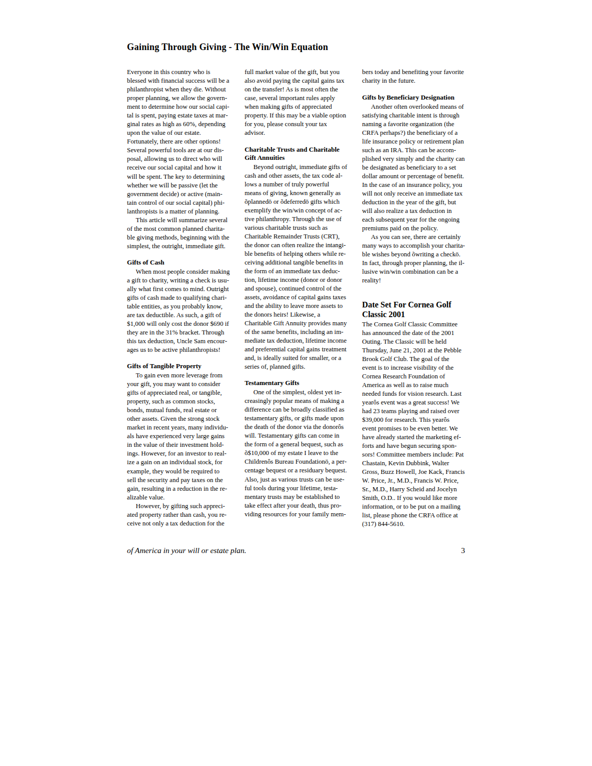Gaining Through Giving - The Win/Win Equation
Everyone in this country who is blessed with financial success will be a philanthropist when they die. Without proper planning, we allow the government to determine how our social capital is spent, paying estate taxes at marginal rates as high as 60%, depending upon the value of our estate. Fortunately, there are other options! Several powerful tools are at our disposal, allowing us to direct who will receive our social capital and how it will be spent. The key to determining whether we will be passive (let the government decide) or active (maintain control of our social capital) philanthropists is a matter of planning.
This article will summarize several of the most common planned charitable giving methods, beginning with the simplest, the outright, immediate gift.
Gifts of Cash
When most people consider making a gift to charity, writing a check is usually what first comes to mind. Outright gifts of cash made to qualifying charitable entities, as you probably know, are tax deductible. As such, a gift of $1,000 will only cost the donor $690 if they are in the 31% bracket. Through this tax deduction, Uncle Sam encourages us to be active philanthropists!
Gifts of Tangible Property
To gain even more leverage from your gift, you may want to consider gifts of appreciated real, or tangible, property, such as common stocks, bonds, mutual funds, real estate or other assets. Given the strong stock market in recent years, many individuals have experienced very large gains in the value of their investment holdings. However, for an investor to realize a gain on an individual stock, for example, they would be required to sell the security and pay taxes on the gain, resulting in a reduction in the realizable value.
However, by gifting such appreciated property rather than cash, you receive not only a tax deduction for the full market value of the gift, but you also avoid paying the capital gains tax on the transfer! As is most often the case, several important rules apply when making gifts of appreciated property. If this may be a viable option for you, please consult your tax advisor.
Charitable Trusts and Charitable Gift Annuities
Beyond outright, immediate gifts of cash and other assets, the tax code allows a number of truly powerful means of giving, known generally as õplannedö or õdeferredö gifts which exemplify the win/win concept of active philanthropy. Through the use of various charitable trusts such as Charitable Remainder Trusts (CRT), the donor can often realize the intangible benefits of helping others while receiving additional tangible benefits in the form of an immediate tax deduction, lifetime income (donor or donor and spouse), continued control of the assets, avoidance of capital gains taxes and the ability to leave more assets to the donors heirs! Likewise, a Charitable Gift Annuity provides many of the same benefits, including an immediate tax deduction, lifetime income and preferential capital gains treatment and, is ideally suited for smaller, or a series of, planned gifts.
Testamentary Gifts
One of the simplest, oldest yet increasingly popular means of making a difference can be broadly classified as testamentary gifts, or gifts made upon the death of the donor via the donorôs will. Testamentary gifts can come in the form of a general bequest, such as õ$10,000 of my estate I leave to the Childrenôs Bureau Foundationö, a percentage bequest or a residuary bequest. Also, just as various trusts can be useful tools during your lifetime, testamentary trusts may be established to take effect after your death, thus providing resources for your family members today and benefiting your favorite charity in the future.
Gifts by Beneficiary Designation
Another often overlooked means of satisfying charitable intent is through naming a favorite organization (the CRFA perhaps?) the beneficiary of a life insurance policy or retirement plan such as an IRA. This can be accomplished very simply and the charity can be designated as beneficiary to a set dollar amount or percentage of benefit. In the case of an insurance policy, you will not only receive an immediate tax deduction in the year of the gift, but will also realize a tax deduction in each subsequent year for the ongoing premiums paid on the policy.
As you can see, there are certainly many ways to accomplish your charitable wishes beyond õwriting a checkö. In fact, through proper planning, the illusive win/win combination can be a reality!
Date Set For Cornea Golf Classic 2001
The Cornea Golf Classic Committee has announced the date of the 2001 Outing. The Classic will be held Thursday, June 21, 2001 at the Pebble Brook Golf Club. The goal of the event is to increase visibility of the Cornea Research Foundation of America as well as to raise much needed funds for vision research. Last yearôs event was a great success! We had 23 teams playing and raised over $39,000 for research. This yearôs event promises to be even better. We have already started the marketing efforts and have begun securing sponsors! Committee members include: Pat Chastain, Kevin Dubbink, Walter Gross, Buzz Howell, Joe Kack, Francis W. Price, Jr., M.D., Francis W. Price, Sr., M.D., Harry Scheid and Jocelyn Smith, O.D.. If you would like more information, or to be put on a mailing list, please phone the CRFA office at (317) 844-5610.
of America in your will or estate plan.
3